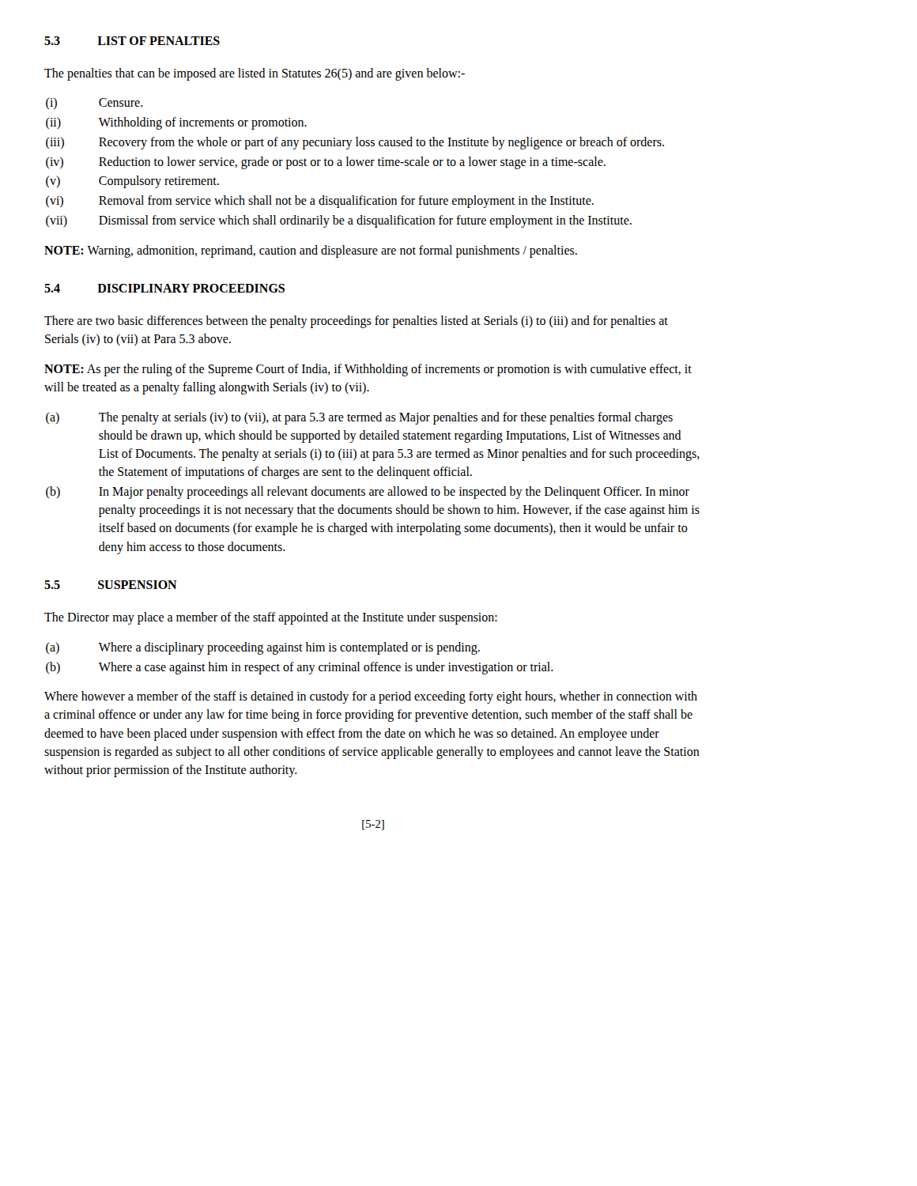5.3 LIST OF PENALTIES
The penalties that can be imposed are listed in Statutes 26(5) and are given below:-
(i) Censure.
(ii) Withholding of increments or promotion.
(iii) Recovery from the whole or part of any pecuniary loss caused to the Institute by negligence or breach of orders.
(iv) Reduction to lower service, grade or post or to a lower time-scale or to a lower stage in a time-scale.
(v) Compulsory retirement.
(vi) Removal from service which shall not be a disqualification for future employment in the Institute.
(vii) Dismissal from service which shall ordinarily be a disqualification for future employment in the Institute.
NOTE: Warning, admonition, reprimand, caution and displeasure are not formal punishments / penalties.
5.4 DISCIPLINARY PROCEEDINGS
There are two basic differences between the penalty proceedings for penalties listed at Serials (i) to (iii) and for penalties at Serials (iv) to (vii) at Para 5.3 above.
NOTE: As per the ruling of the Supreme Court of India, if Withholding of increments or promotion is with cumulative effect, it will be treated as a penalty falling alongwith Serials (iv) to (vii).
(a) The penalty at serials (iv) to (vii), at para 5.3 are termed as Major penalties and for these penalties formal charges should be drawn up, which should be supported by detailed statement regarding Imputations, List of Witnesses and List of Documents. The penalty at serials (i) to (iii) at para 5.3 are termed as Minor penalties and for such proceedings, the Statement of imputations of charges are sent to the delinquent official.
(b) In Major penalty proceedings all relevant documents are allowed to be inspected by the Delinquent Officer. In minor penalty proceedings it is not necessary that the documents should be shown to him. However, if the case against him is itself based on documents (for example he is charged with interpolating some documents), then it would be unfair to deny him access to those documents.
5.5 SUSPENSION
The Director may place a member of the staff appointed at the Institute under suspension:
(a) Where a disciplinary proceeding against him is contemplated or is pending.
(b) Where a case against him in respect of any criminal offence is under investigation or trial.
Where however a member of the staff is detained in custody for a period exceeding forty eight hours, whether in connection with a criminal offence or under any law for time being in force providing for preventive detention, such member of the staff shall be deemed to have been placed under suspension with effect from the date on which he was so detained. An employee under suspension is regarded as subject to all other conditions of service applicable generally to employees and cannot leave the Station without prior permission of the Institute authority.
[5-2]